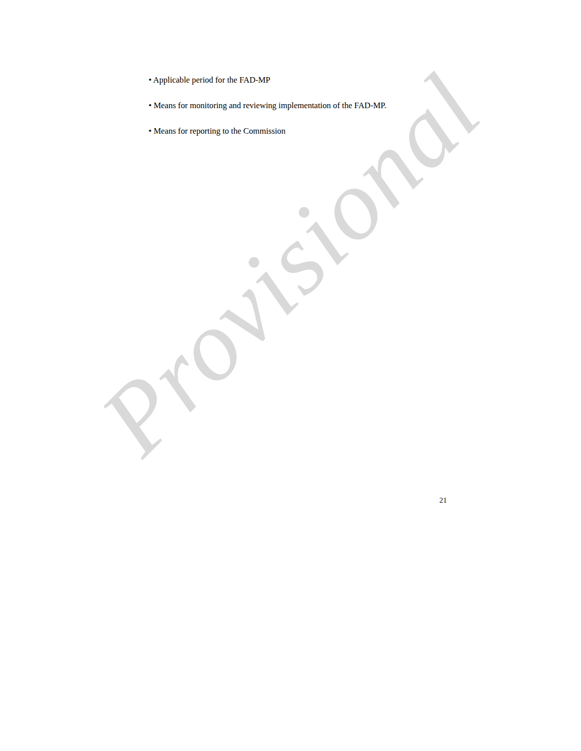Provisional
• Applicable period for the FAD-MP
• Means for monitoring and reviewing implementation of the FAD-MP.
• Means for reporting to the Commission
21